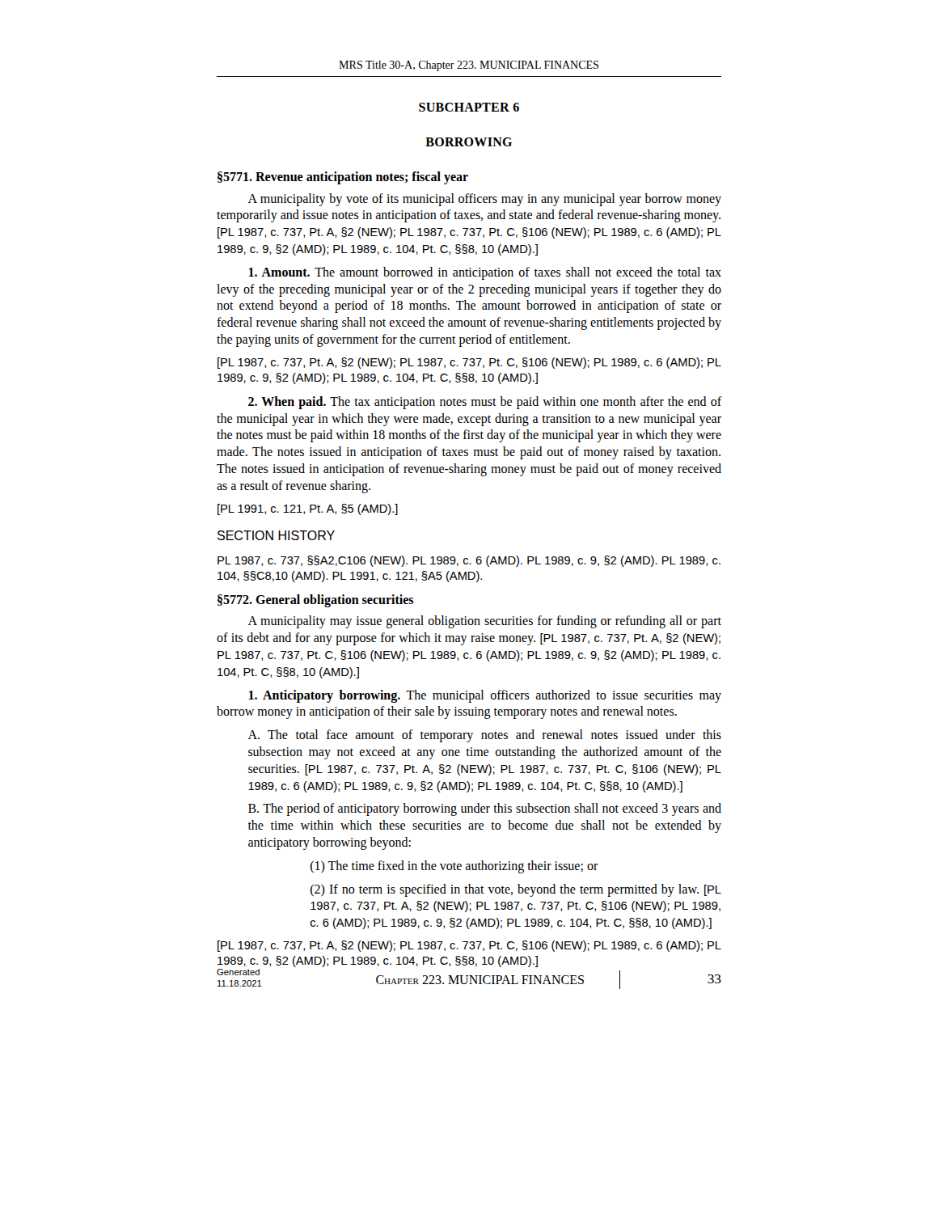MRS Title 30-A, Chapter 223. MUNICIPAL FINANCES
SUBCHAPTER 6
BORROWING
§5771. Revenue anticipation notes; fiscal year
A municipality by vote of its municipal officers may in any municipal year borrow money temporarily and issue notes in anticipation of taxes, and state and federal revenue-sharing money. [PL 1987, c. 737, Pt. A, §2 (NEW); PL 1987, c. 737, Pt. C, §106 (NEW); PL 1989, c. 6 (AMD); PL 1989, c. 9, §2 (AMD); PL 1989, c. 104, Pt. C, §§8, 10 (AMD).]
1. Amount. The amount borrowed in anticipation of taxes shall not exceed the total tax levy of the preceding municipal year or of the 2 preceding municipal years if together they do not extend beyond a period of 18 months. The amount borrowed in anticipation of state or federal revenue sharing shall not exceed the amount of revenue-sharing entitlements projected by the paying units of government for the current period of entitlement.
[PL 1987, c. 737, Pt. A, §2 (NEW); PL 1987, c. 737, Pt. C, §106 (NEW); PL 1989, c. 6 (AMD); PL 1989, c. 9, §2 (AMD); PL 1989, c. 104, Pt. C, §§8, 10 (AMD).]
2. When paid. The tax anticipation notes must be paid within one month after the end of the municipal year in which they were made, except during a transition to a new municipal year the notes must be paid within 18 months of the first day of the municipal year in which they were made. The notes issued in anticipation of taxes must be paid out of money raised by taxation. The notes issued in anticipation of revenue-sharing money must be paid out of money received as a result of revenue sharing.
[PL 1991, c. 121, Pt. A, §5 (AMD).]
SECTION HISTORY
PL 1987, c. 737, §§A2,C106 (NEW). PL 1989, c. 6 (AMD). PL 1989, c. 9, §2 (AMD). PL 1989, c. 104, §§C8,10 (AMD). PL 1991, c. 121, §A5 (AMD).
§5772. General obligation securities
A municipality may issue general obligation securities for funding or refunding all or part of its debt and for any purpose for which it may raise money. [PL 1987, c. 737, Pt. A, §2 (NEW); PL 1987, c. 737, Pt. C, §106 (NEW); PL 1989, c. 6 (AMD); PL 1989, c. 9, §2 (AMD); PL 1989, c. 104, Pt. C, §§8, 10 (AMD).]
1. Anticipatory borrowing. The municipal officers authorized to issue securities may borrow money in anticipation of their sale by issuing temporary notes and renewal notes.
A. The total face amount of temporary notes and renewal notes issued under this subsection may not exceed at any one time outstanding the authorized amount of the securities. [PL 1987, c. 737, Pt. A, §2 (NEW); PL 1987, c. 737, Pt. C, §106 (NEW); PL 1989, c. 6 (AMD); PL 1989, c. 9, §2 (AMD); PL 1989, c. 104, Pt. C, §§8, 10 (AMD).]
B. The period of anticipatory borrowing under this subsection shall not exceed 3 years and the time within which these securities are to become due shall not be extended by anticipatory borrowing beyond:
(1) The time fixed in the vote authorizing their issue; or
(2) If no term is specified in that vote, beyond the term permitted by law. [PL 1987, c. 737, Pt. A, §2 (NEW); PL 1987, c. 737, Pt. C, §106 (NEW); PL 1989, c. 6 (AMD); PL 1989, c. 9, §2 (AMD); PL 1989, c. 104, Pt. C, §§8, 10 (AMD).]
[PL 1987, c. 737, Pt. A, §2 (NEW); PL 1987, c. 737, Pt. C, §106 (NEW); PL 1989, c. 6 (AMD); PL 1989, c. 9, §2 (AMD); PL 1989, c. 104, Pt. C, §§8, 10 (AMD).]
Generated
11.18.2021
Chapter 223. MUNICIPAL FINANCES
33